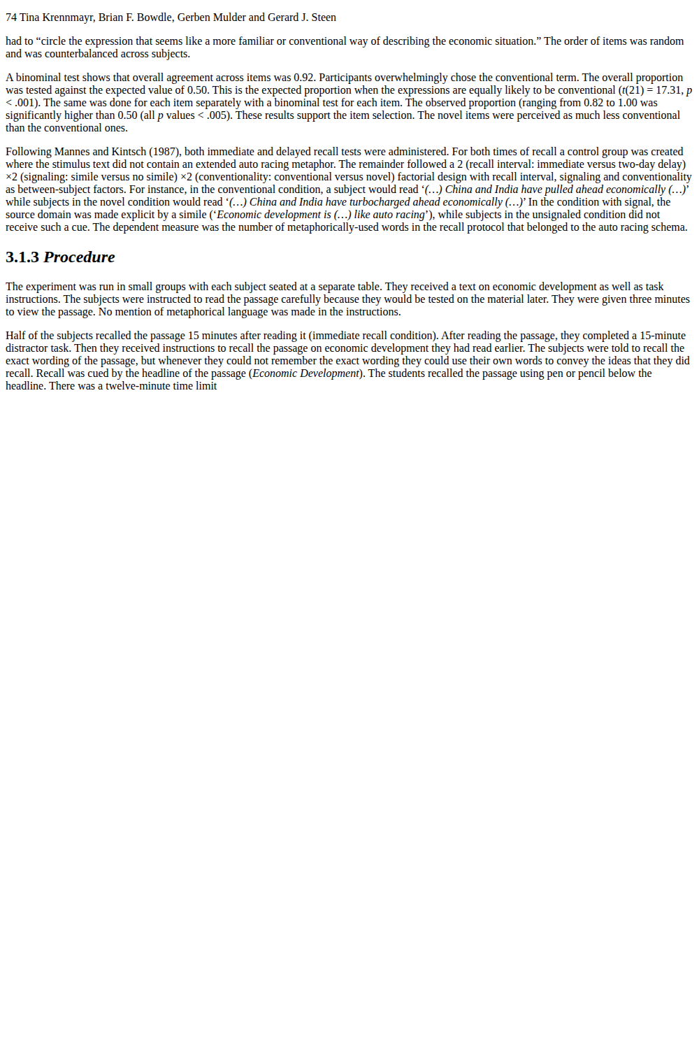74 Tina Krennmayr, Brian F. Bowdle, Gerben Mulder and Gerard J. Steen
had to “circle the expression that seems like a more familiar or conventional way of describing the economic situation.” The order of items was random and was counterbalanced across subjects.
A binominal test shows that overall agreement across items was 0.92. Participants overwhelmingly chose the conventional term. The overall proportion was tested against the expected value of 0.50. This is the expected proportion when the expressions are equally likely to be conventional (t(21) = 17.31, p < .001). The same was done for each item separately with a binominal test for each item. The observed proportion (ranging from 0.82 to 1.00 was significantly higher than 0.50 (all p values < .005). These results support the item selection. The novel items were perceived as much less conventional than the conventional ones.
Following Mannes and Kintsch (1987), both immediate and delayed recall tests were administered. For both times of recall a control group was created where the stimulus text did not contain an extended auto racing metaphor. The remainder followed a 2 (recall interval: immediate versus two-day delay) ×2 (signaling: simile versus no simile) ×2 (conventionality: conventional versus novel) factorial design with recall interval, signaling and conventionality as between-subject factors. For instance, in the conventional condition, a subject would read ‘(…) China and India have pulled ahead economically (…)’ while subjects in the novel condition would read ‘(…) China and India have turbocharged ahead economically (…)’ In the condition with signal, the source domain was made explicit by a simile (‘Economic development is (…) like auto racing’), while subjects in the unsignaled condition did not receive such a cue. The dependent measure was the number of metaphorically-used words in the recall protocol that belonged to the auto racing schema.
3.1.3 Procedure
The experiment was run in small groups with each subject seated at a separate table. They received a text on economic development as well as task instructions. The subjects were instructed to read the passage carefully because they would be tested on the material later. They were given three minutes to view the passage. No mention of metaphorical language was made in the instructions.
Half of the subjects recalled the passage 15 minutes after reading it (immediate recall condition). After reading the passage, they completed a 15-minute distractor task. Then they received instructions to recall the passage on economic development they had read earlier. The subjects were told to recall the exact wording of the passage, but whenever they could not remember the exact wording they could use their own words to convey the ideas that they did recall. Recall was cued by the headline of the passage (Economic Development). The students recalled the passage using pen or pencil below the headline. There was a twelve-minute time limit